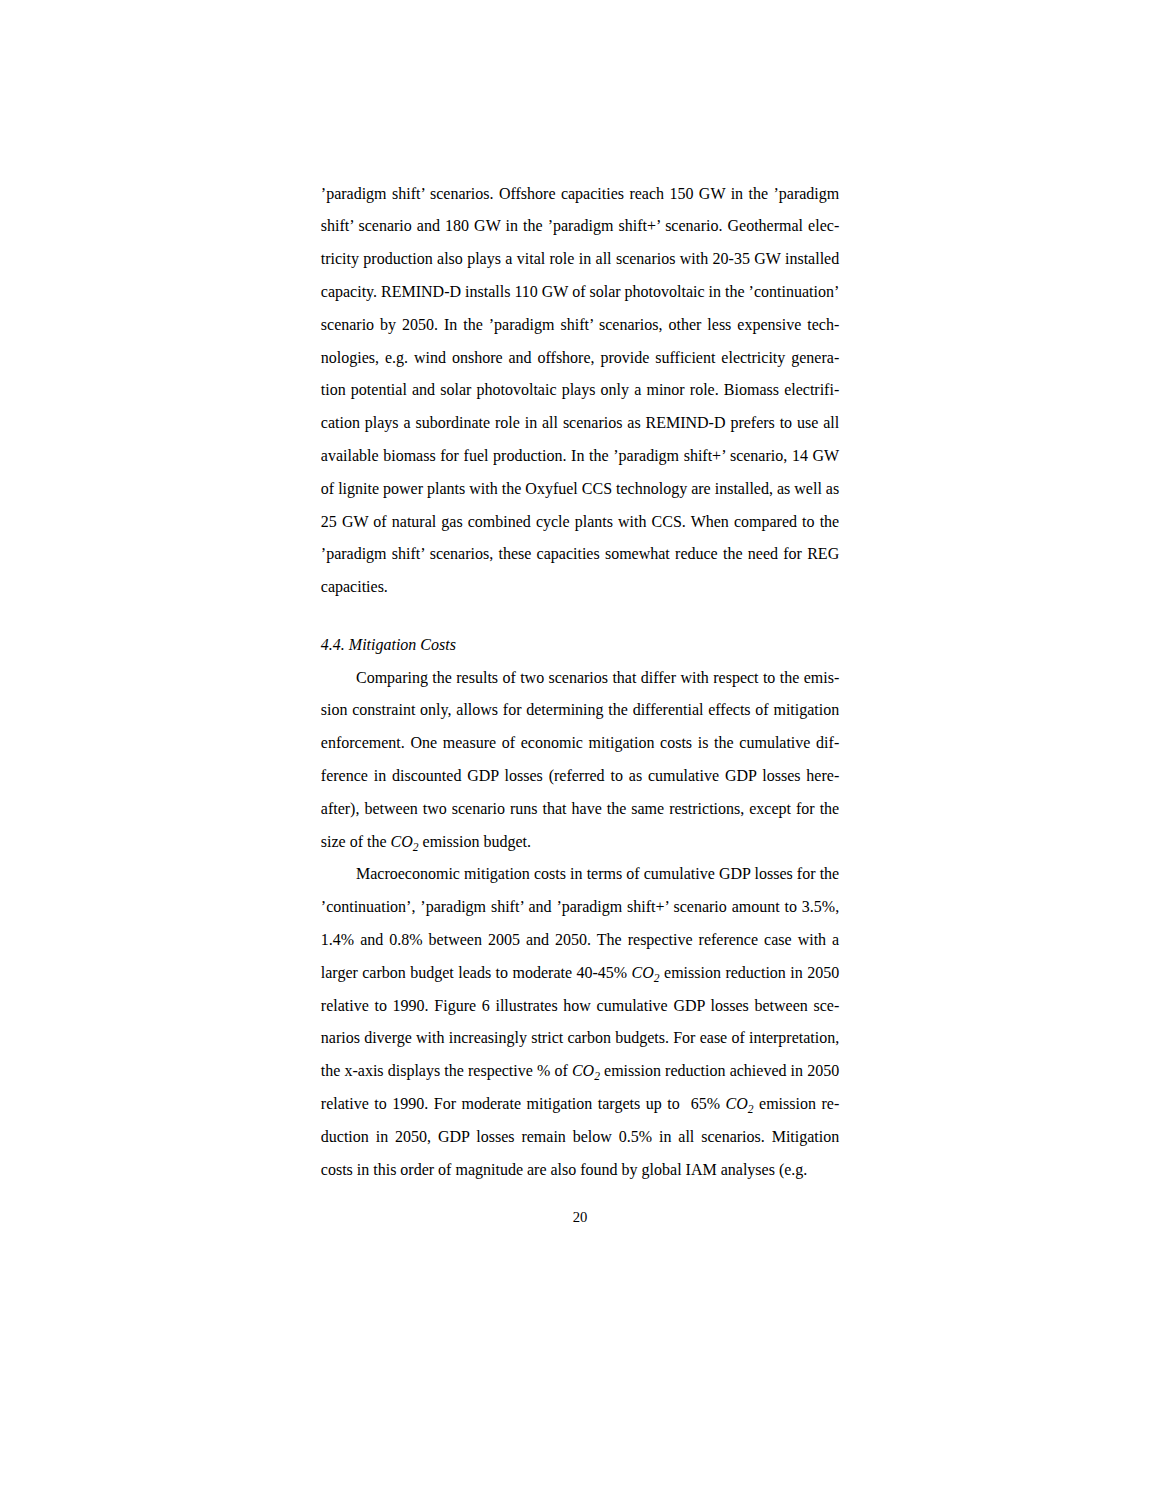’paradigm shift’ scenarios. Offshore capacities reach 150 GW in the ’paradigm shift’ scenario and 180 GW in the ’paradigm shift+’ scenario. Geothermal electricity production also plays a vital role in all scenarios with 20-35 GW installed capacity. REMIND-D installs 110 GW of solar photovoltaic in the ’continuation’ scenario by 2050. In the ’paradigm shift’ scenarios, other less expensive technologies, e.g. wind onshore and offshore, provide sufficient electricity generation potential and solar photovoltaic plays only a minor role. Biomass electrification plays a subordinate role in all scenarios as REMIND-D prefers to use all available biomass for fuel production. In the ’paradigm shift+’ scenario, 14 GW of lignite power plants with the Oxyfuel CCS technology are installed, as well as 25 GW of natural gas combined cycle plants with CCS. When compared to the ’paradigm shift’ scenarios, these capacities somewhat reduce the need for REG capacities.
4.4. Mitigation Costs
Comparing the results of two scenarios that differ with respect to the emission constraint only, allows for determining the differential effects of mitigation enforcement. One measure of economic mitigation costs is the cumulative difference in discounted GDP losses (referred to as cumulative GDP losses hereafter), between two scenario runs that have the same restrictions, except for the size of the CO2 emission budget.
Macroeconomic mitigation costs in terms of cumulative GDP losses for the ’continuation’, ’paradigm shift’ and ’paradigm shift+’ scenario amount to 3.5%, 1.4% and 0.8% between 2005 and 2050. The respective reference case with a larger carbon budget leads to moderate 40-45% CO2 emission reduction in 2050 relative to 1990. Figure 6 illustrates how cumulative GDP losses between scenarios diverge with increasingly strict carbon budgets. For ease of interpretation, the x-axis displays the respective % of CO2 emission reduction achieved in 2050 relative to 1990. For moderate mitigation targets up to 65% CO2 emission reduction in 2050, GDP losses remain below 0.5% in all scenarios. Mitigation costs in this order of magnitude are also found by global IAM analyses (e.g.
20